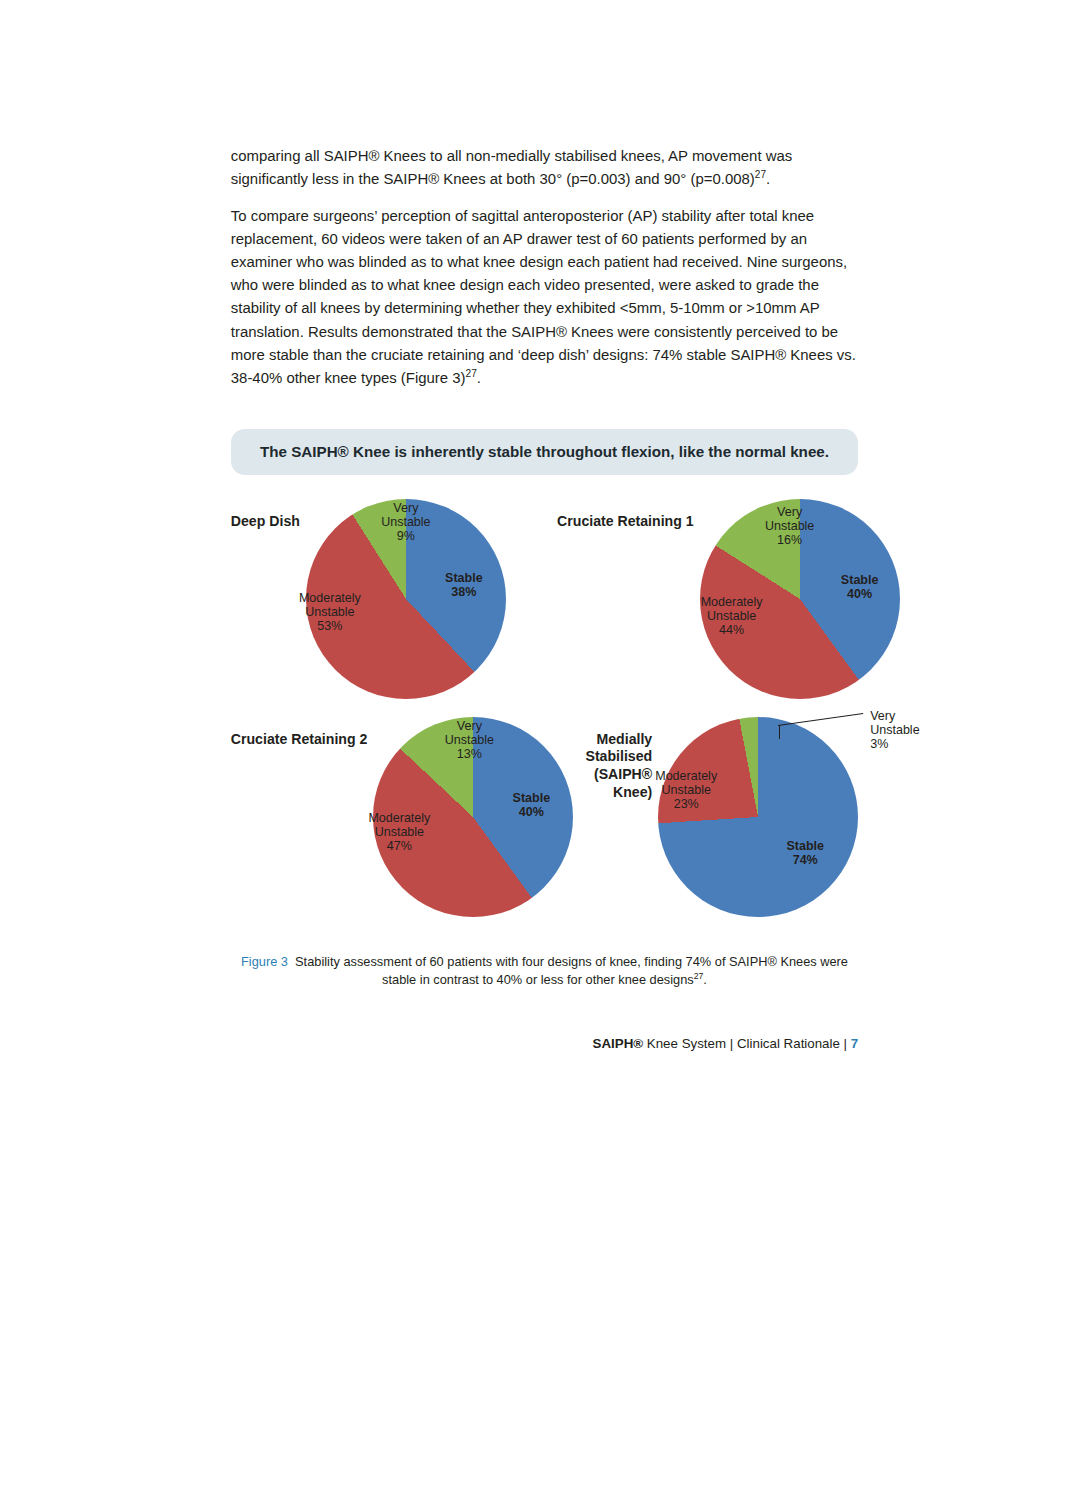comparing all SAIPH® Knees to all non-medially stabilised knees, AP movement was significantly less in the SAIPH® Knees at both 30° (p=0.003) and 90° (p=0.008)27.
To compare surgeons’ perception of sagittal anteroposterior (AP) stability after total knee replacement, 60 videos were taken of an AP drawer test of 60 patients performed by an examiner who was blinded as to what knee design each patient had received. Nine surgeons, who were blinded as to what knee design each video presented, were asked to grade the stability of all knees by determining whether they exhibited <5mm, 5-10mm or >10mm AP translation. Results demonstrated that the SAIPH® Knees were consistently perceived to be more stable than the cruciate retaining and ‘deep dish’ designs: 74% stable SAIPH® Knees vs. 38-40% other knee types (Figure 3)27.
The SAIPH® Knee is inherently stable throughout flexion, like the normal knee.
Deep Dish
Very
Unstable
9%
Stable
38%
Moderately
Unstable
53%
Cruciate Retaining 1
Very
Unstable
16%
Stable
40%
Moderately
Unstable
44%
Cruciate Retaining 2
Very
Unstable
13%
Stable
40%
Moderately
Unstable
47%
Medially Stabilised
(SAIPH® Knee)
Very
Unstable
3%
Moderately
Unstable
23%
Stable
74%
Figure 3 Stability assessment of 60 patients with four designs of knee, finding 74% of SAIPH® Knees were stable in contrast to 40% or less for other knee designs27.
SAIPH® Knee System | Clinical Rationale | 7